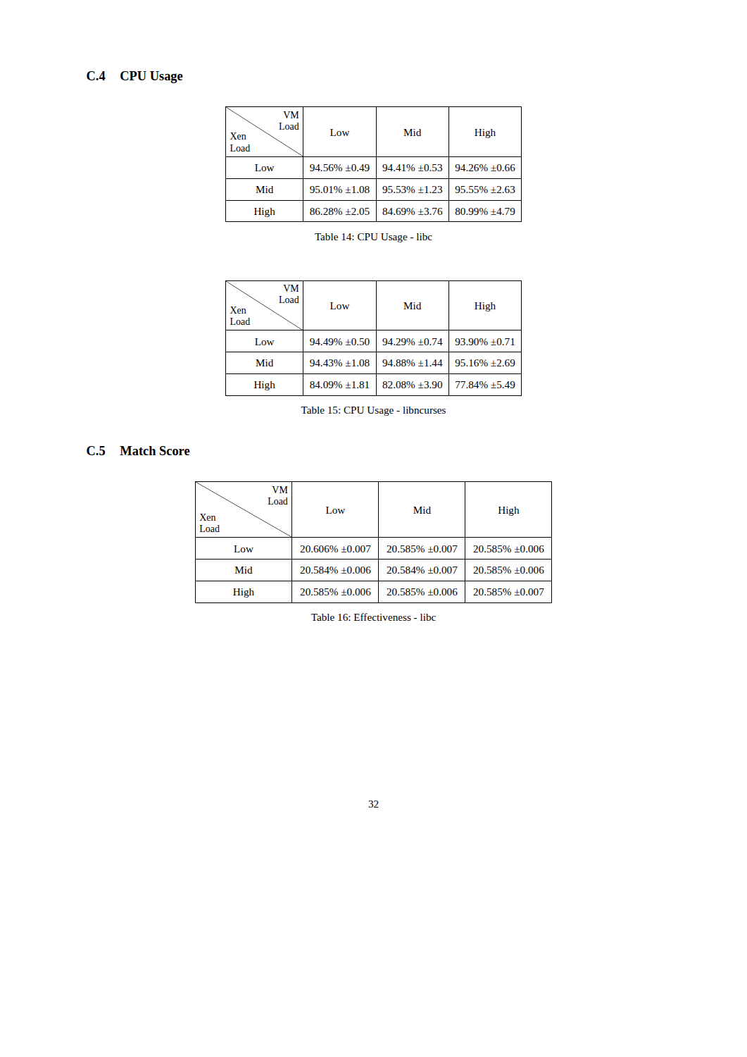C.4 CPU Usage
| VM Load Xen Load | Low | Mid | High |
| Low | 94.56% ±0.49 | 94.41% ±0.53 | 94.26% ±0.66 |
| Mid | 95.01% ±1.08 | 95.53% ±1.23 | 95.55% ±2.63 |
| High | 86.28% ±2.05 | 84.69% ±3.76 | 80.99% ±4.79 |
Table 14: CPU Usage - libc
| VM Load Xen Load | Low | Mid | High |
| Low | 94.49% ±0.50 | 94.29% ±0.74 | 93.90% ±0.71 |
| Mid | 94.43% ±1.08 | 94.88% ±1.44 | 95.16% ±2.69 |
| High | 84.09% ±1.81 | 82.08% ±3.90 | 77.84% ±5.49 |
Table 15: CPU Usage - libncurses
C.5 Match Score
| VM Load Xen Load | Low | Mid | High |
| Low | 20.606% ±0.007 | 20.585% ±0.007 | 20.585% ±0.006 |
| Mid | 20.584% ±0.006 | 20.584% ±0.007 | 20.585% ±0.006 |
| High | 20.585% ±0.006 | 20.585% ±0.006 | 20.585% ±0.007 |
Table 16: Effectiveness - libc
32